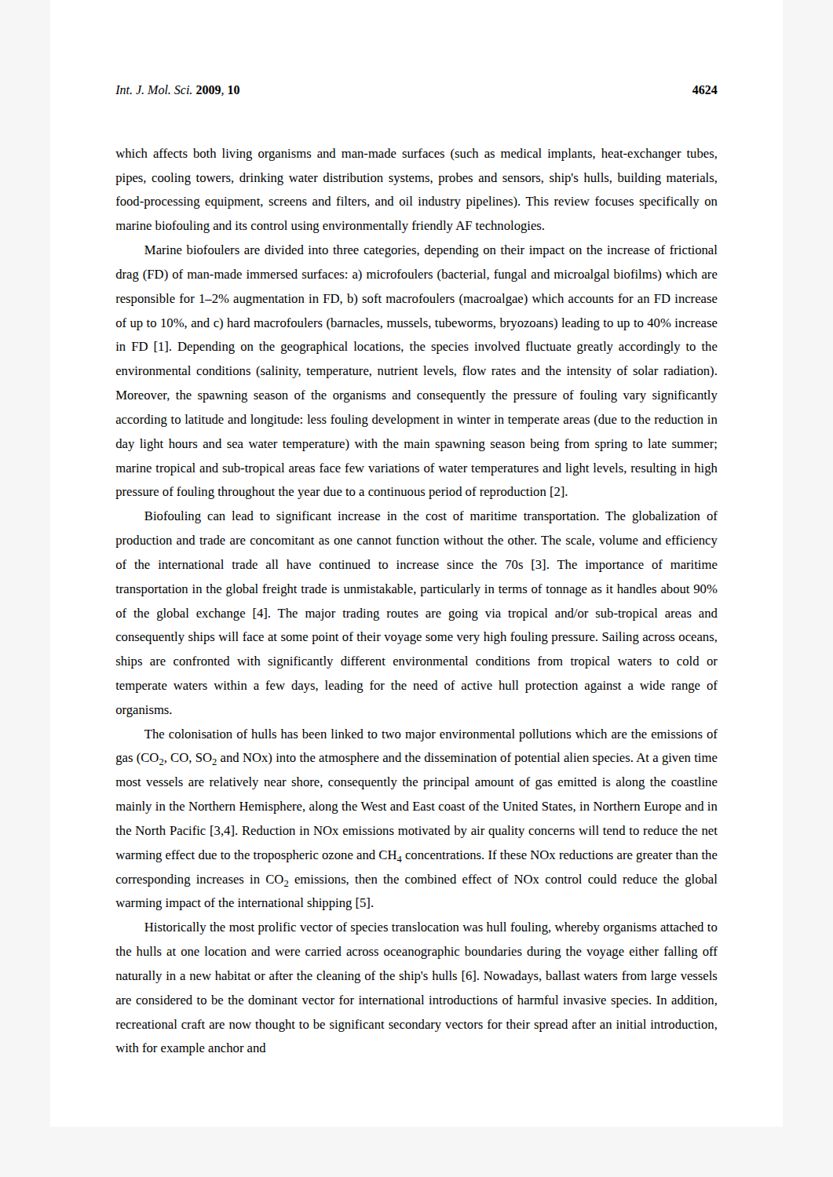Int. J. Mol. Sci. 2009, 10 4624
which affects both living organisms and man-made surfaces (such as medical implants, heat-exchanger tubes, pipes, cooling towers, drinking water distribution systems, probes and sensors, ship's hulls, building materials, food-processing equipment, screens and filters, and oil industry pipelines). This review focuses specifically on marine biofouling and its control using environmentally friendly AF technologies.
Marine biofoulers are divided into three categories, depending on their impact on the increase of frictional drag (FD) of man-made immersed surfaces: a) microfoulers (bacterial, fungal and microalgal biofilms) which are responsible for 1–2% augmentation in FD, b) soft macrofoulers (macroalgae) which accounts for an FD increase of up to 10%, and c) hard macrofoulers (barnacles, mussels, tubeworms, bryozoans) leading to up to 40% increase in FD [1]. Depending on the geographical locations, the species involved fluctuate greatly accordingly to the environmental conditions (salinity, temperature, nutrient levels, flow rates and the intensity of solar radiation). Moreover, the spawning season of the organisms and consequently the pressure of fouling vary significantly according to latitude and longitude: less fouling development in winter in temperate areas (due to the reduction in day light hours and sea water temperature) with the main spawning season being from spring to late summer; marine tropical and sub-tropical areas face few variations of water temperatures and light levels, resulting in high pressure of fouling throughout the year due to a continuous period of reproduction [2].
Biofouling can lead to significant increase in the cost of maritime transportation. The globalization of production and trade are concomitant as one cannot function without the other. The scale, volume and efficiency of the international trade all have continued to increase since the 70s [3]. The importance of maritime transportation in the global freight trade is unmistakable, particularly in terms of tonnage as it handles about 90% of the global exchange [4]. The major trading routes are going via tropical and/or sub-tropical areas and consequently ships will face at some point of their voyage some very high fouling pressure. Sailing across oceans, ships are confronted with significantly different environmental conditions from tropical waters to cold or temperate waters within a few days, leading for the need of active hull protection against a wide range of organisms.
The colonisation of hulls has been linked to two major environmental pollutions which are the emissions of gas (CO2, CO, SO2 and NOx) into the atmosphere and the dissemination of potential alien species. At a given time most vessels are relatively near shore, consequently the principal amount of gas emitted is along the coastline mainly in the Northern Hemisphere, along the West and East coast of the United States, in Northern Europe and in the North Pacific [3,4]. Reduction in NOx emissions motivated by air quality concerns will tend to reduce the net warming effect due to the tropospheric ozone and CH4 concentrations. If these NOx reductions are greater than the corresponding increases in CO2 emissions, then the combined effect of NOx control could reduce the global warming impact of the international shipping [5].
Historically the most prolific vector of species translocation was hull fouling, whereby organisms attached to the hulls at one location and were carried across oceanographic boundaries during the voyage either falling off naturally in a new habitat or after the cleaning of the ship's hulls [6]. Nowadays, ballast waters from large vessels are considered to be the dominant vector for international introductions of harmful invasive species. In addition, recreational craft are now thought to be significant secondary vectors for their spread after an initial introduction, with for example anchor and